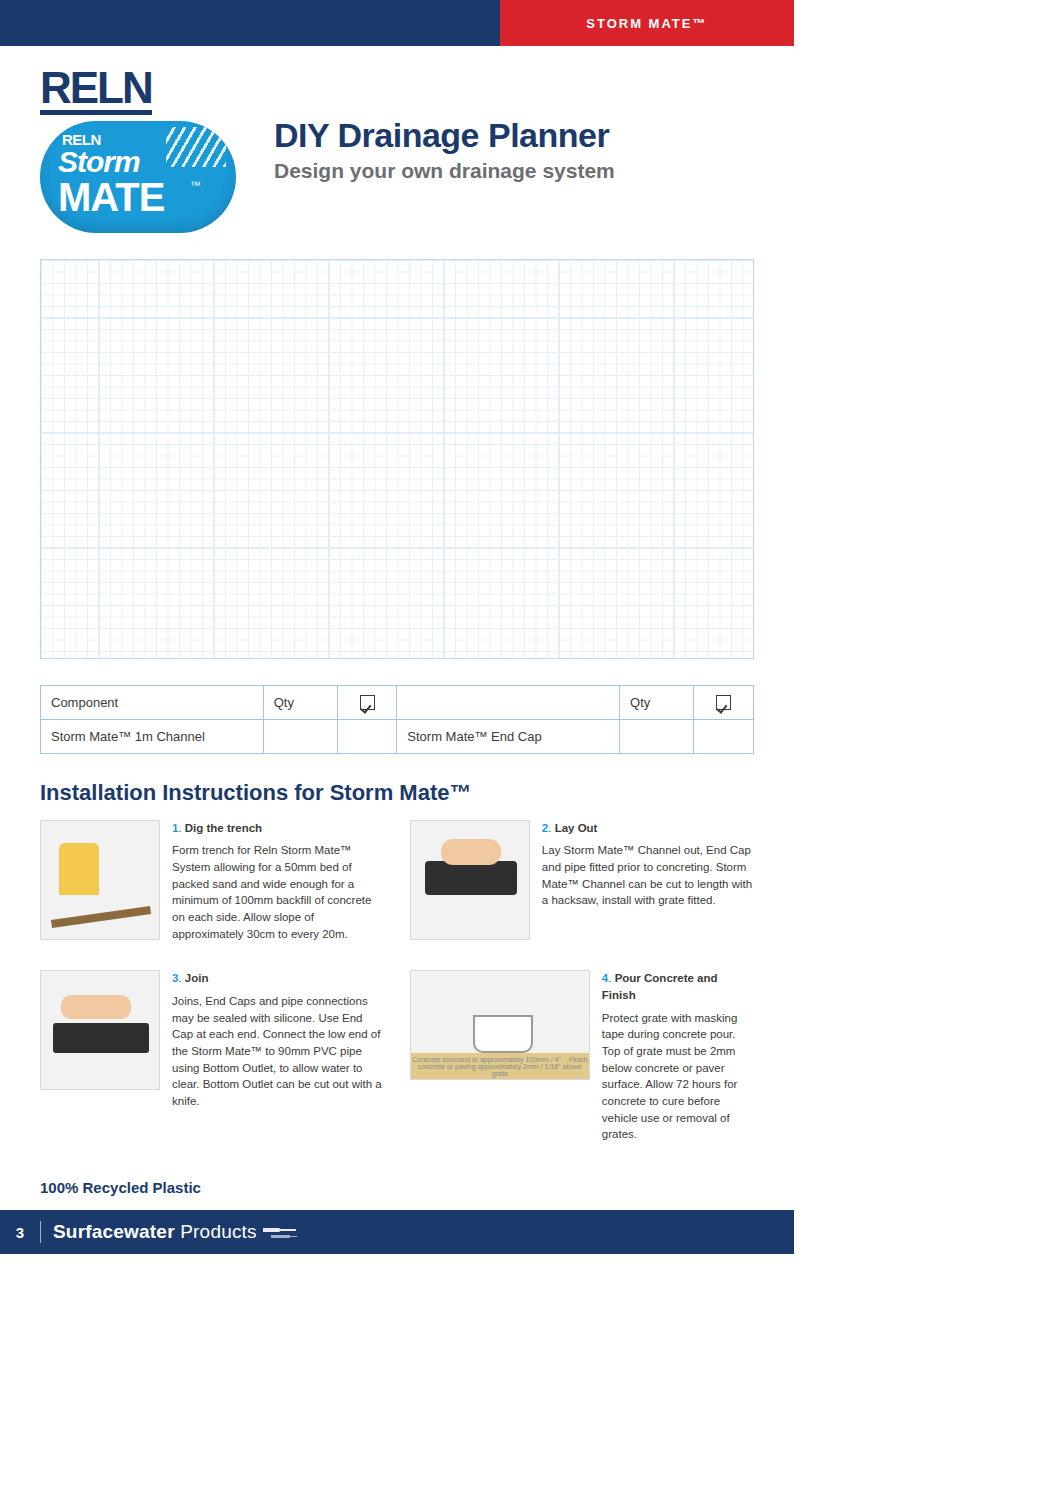STORM MATE™
RELN
RELN
Storm
MATE
™
DIY Drainage Planner
Design your own drainage system
| Component | Qty | | | Qty | |
| Storm Mate™ 1m Channel | | | Storm Mate™ End Cap | | |
Installation Instructions for Storm Mate™
1. Dig the trench
Form trench for Reln Storm Mate™ System allowing for a 50mm bed of packed sand and wide enough for a minimum of 100mm backfill of concrete on each side. Allow slope of approximately 30cm to every 20m.
2. Lay Out
Lay Storm Mate™ Channel out, End Cap and pipe fitted prior to concreting. Storm Mate™ Channel can be cut to length with a hacksaw, install with grate fitted.
3. Join
Joins, End Caps and pipe connections may be sealed with silicone. Use End Cap at each end. Connect the low end of the Storm Mate™ to 90mm PVC pipe using Bottom Outlet, to allow water to clear. Bottom Outlet can be cut out with a knife.
Concrete surround to approximately 100mm / 4" Finish concrete or paving approximately 2mm / 1/16" above grate
4. Pour Concrete and Finish
Protect grate with masking tape during concrete pour. Top of grate must be 2mm below concrete or paver surface. Allow 72 hours for concrete to cure before vehicle use or removal of grates.
100% Recycled Plastic
3
Surfacewater Products